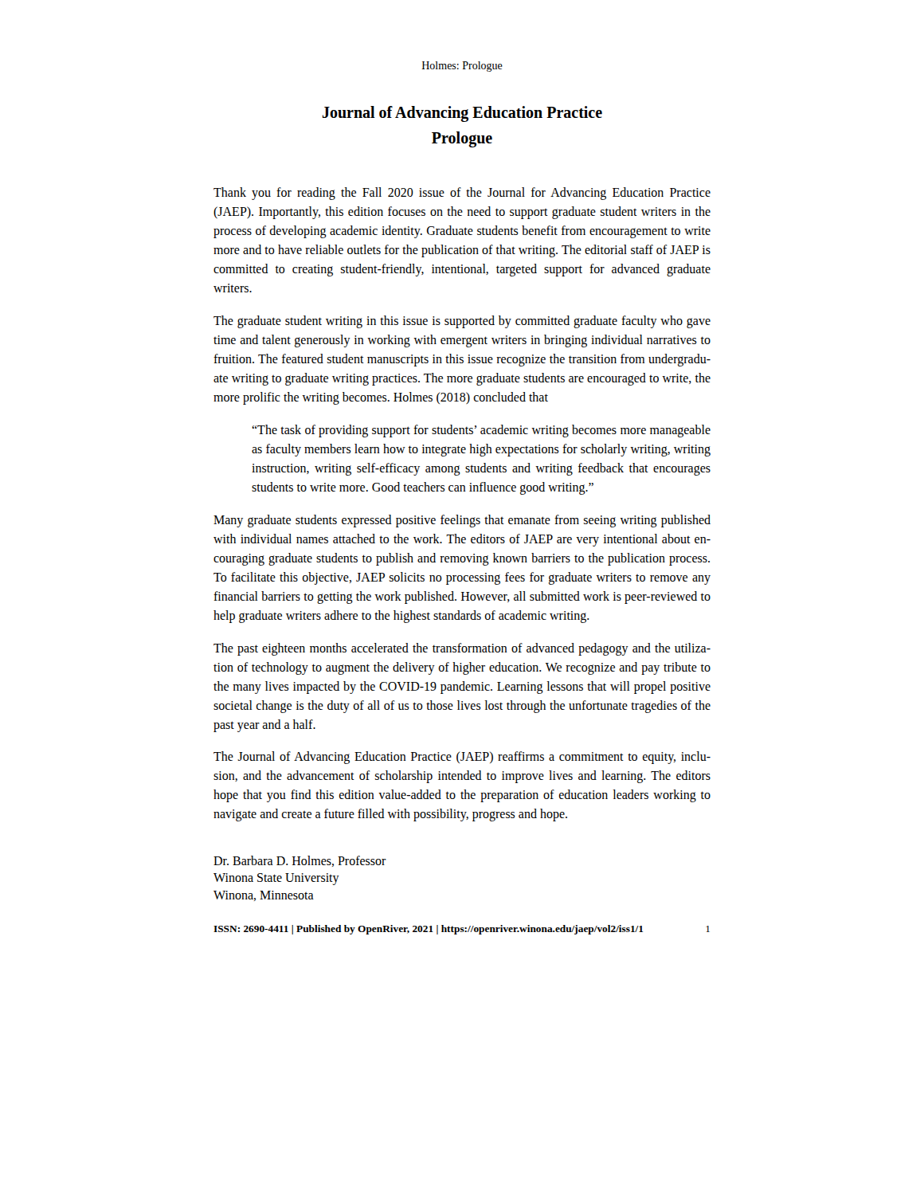Holmes: Prologue
Journal of Advancing Education Practice
Prologue
Thank you for reading the Fall 2020 issue of the Journal for Advancing Education Practice (JAEP). Importantly, this edition focuses on the need to support graduate student writers in the process of developing academic identity. Graduate students benefit from encouragement to write more and to have reliable outlets for the publication of that writing. The editorial staff of JAEP is committed to creating student-friendly, intentional, targeted support for advanced graduate writers.
The graduate student writing in this issue is supported by committed graduate faculty who gave time and talent generously in working with emergent writers in bringing individual narratives to fruition. The featured student manuscripts in this issue recognize the transition from undergraduate writing to graduate writing practices. The more graduate students are encouraged to write, the more prolific the writing becomes. Holmes (2018) concluded that
“The task of providing support for students’ academic writing becomes more manageable as faculty members learn how to integrate high expectations for scholarly writing, writing instruction, writing self-efficacy among students and writing feedback that encourages students to write more. Good teachers can influence good writing.”
Many graduate students expressed positive feelings that emanate from seeing writing published with individual names attached to the work. The editors of JAEP are very intentional about encouraging graduate students to publish and removing known barriers to the publication process. To facilitate this objective, JAEP solicits no processing fees for graduate writers to remove any financial barriers to getting the work published. However, all submitted work is peer-reviewed to help graduate writers adhere to the highest standards of academic writing.
The past eighteen months accelerated the transformation of advanced pedagogy and the utilization of technology to augment the delivery of higher education. We recognize and pay tribute to the many lives impacted by the COVID-19 pandemic. Learning lessons that will propel positive societal change is the duty of all of us to those lives lost through the unfortunate tragedies of the past year and a half.
The Journal of Advancing Education Practice (JAEP) reaffirms a commitment to equity, inclusion, and the advancement of scholarship intended to improve lives and learning. The editors hope that you find this edition value-added to the preparation of education leaders working to navigate and create a future filled with possibility, progress and hope.
Dr. Barbara D. Holmes, Professor
Winona State University
Winona, Minnesota
ISSN: 2690-4411 | Published by OpenRiver, 2021 | https://openriver.winona.edu/jaep/vol2/iss1/1 1